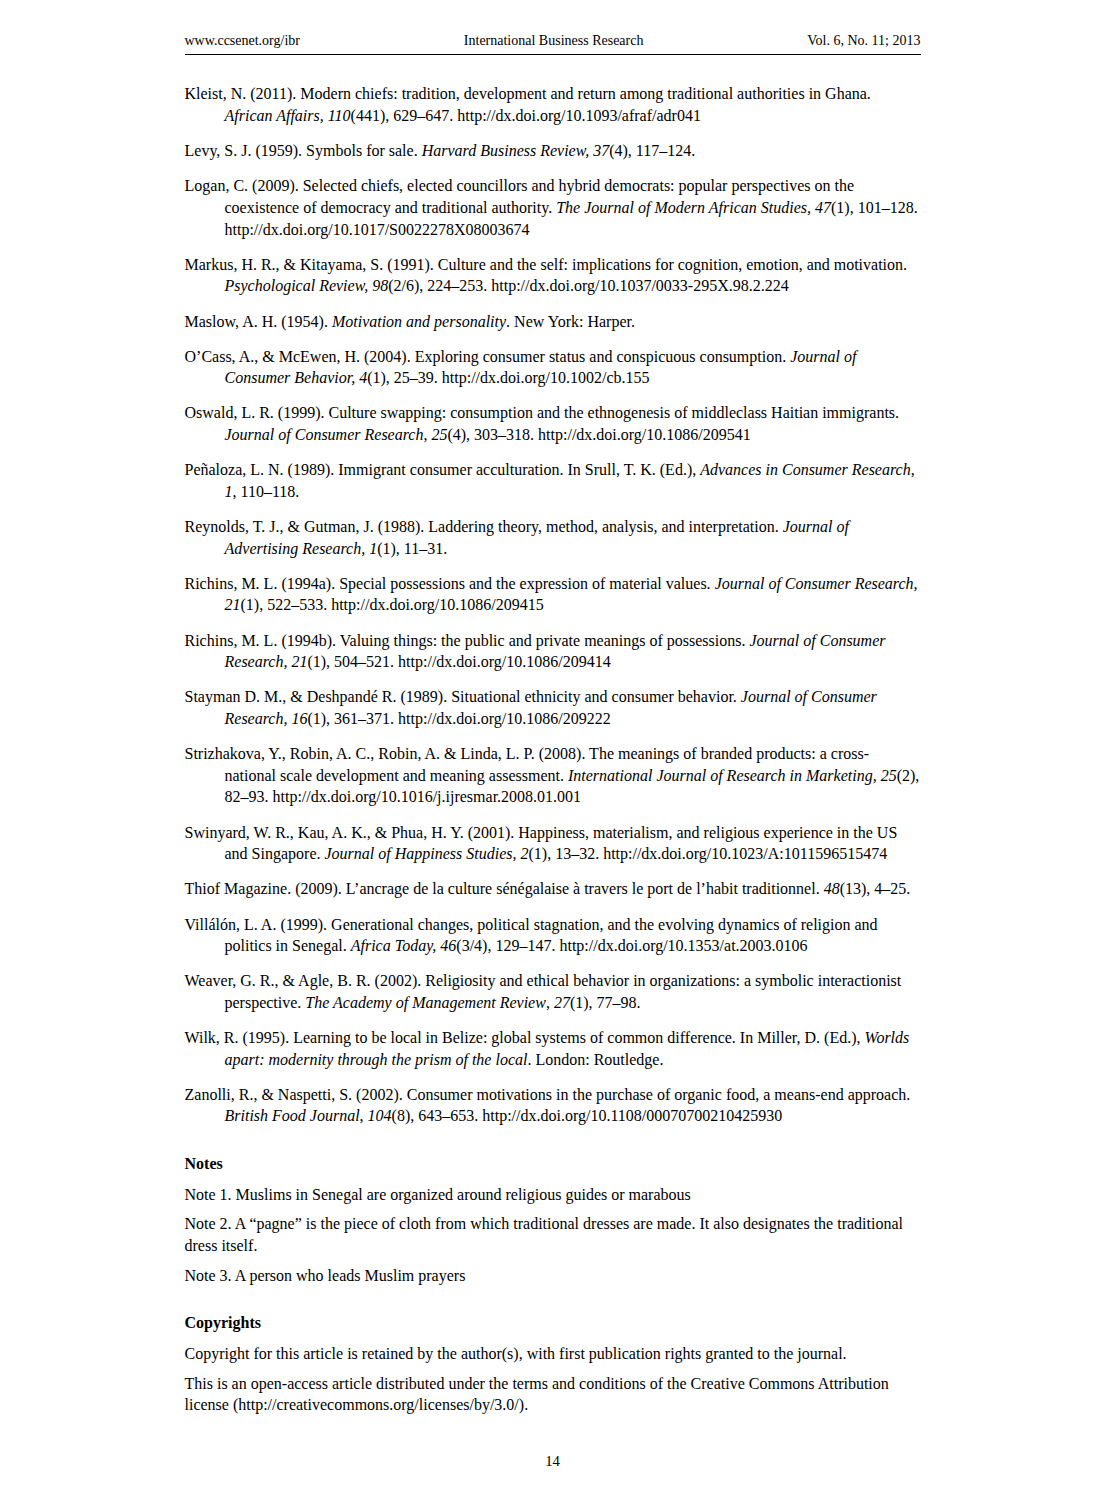www.ccsenet.org/ibr International Business Research Vol. 6, No. 11; 2013
Kleist, N. (2011). Modern chiefs: tradition, development and return among traditional authorities in Ghana. African Affairs, 110(441), 629–647. http://dx.doi.org/10.1093/afraf/adr041
Levy, S. J. (1959). Symbols for sale. Harvard Business Review, 37(4), 117–124.
Logan, C. (2009). Selected chiefs, elected councillors and hybrid democrats: popular perspectives on the coexistence of democracy and traditional authority. The Journal of Modern African Studies, 47(1), 101–128. http://dx.doi.org/10.1017/S0022278X08003674
Markus, H. R., & Kitayama, S. (1991). Culture and the self: implications for cognition, emotion, and motivation. Psychological Review, 98(2/6), 224–253. http://dx.doi.org/10.1037/0033-295X.98.2.224
Maslow, A. H. (1954). Motivation and personality. New York: Harper.
O’Cass, A., & McEwen, H. (2004). Exploring consumer status and conspicuous consumption. Journal of Consumer Behavior, 4(1), 25–39. http://dx.doi.org/10.1002/cb.155
Oswald, L. R. (1999). Culture swapping: consumption and the ethnogenesis of middleclass Haitian immigrants. Journal of Consumer Research, 25(4), 303–318. http://dx.doi.org/10.1086/209541
Peñaloza, L. N. (1989). Immigrant consumer acculturation. In Srull, T. K. (Ed.), Advances in Consumer Research, 1, 110–118.
Reynolds, T. J., & Gutman, J. (1988). Laddering theory, method, analysis, and interpretation. Journal of Advertising Research, 1(1), 11–31.
Richins, M. L. (1994a). Special possessions and the expression of material values. Journal of Consumer Research, 21(1), 522–533. http://dx.doi.org/10.1086/209415
Richins, M. L. (1994b). Valuing things: the public and private meanings of possessions. Journal of Consumer Research, 21(1), 504–521. http://dx.doi.org/10.1086/209414
Stayman D. M., & Deshpandé R. (1989). Situational ethnicity and consumer behavior. Journal of Consumer Research, 16(1), 361–371. http://dx.doi.org/10.1086/209222
Strizhakova, Y., Robin, A. C., Robin, A. & Linda, L. P. (2008). The meanings of branded products: a cross-national scale development and meaning assessment. International Journal of Research in Marketing, 25(2), 82–93. http://dx.doi.org/10.1016/j.ijresmar.2008.01.001
Swinyard, W. R., Kau, A. K., & Phua, H. Y. (2001). Happiness, materialism, and religious experience in the US and Singapore. Journal of Happiness Studies, 2(1), 13–32. http://dx.doi.org/10.1023/A:1011596515474
Thiof Magazine. (2009). L’ancrage de la culture sénégalaise à travers le port de l’habit traditionnel. 48(13), 4–25.
Villálón, L. A. (1999). Generational changes, political stagnation, and the evolving dynamics of religion and politics in Senegal. Africa Today, 46(3/4), 129–147. http://dx.doi.org/10.1353/at.2003.0106
Weaver, G. R., & Agle, B. R. (2002). Religiosity and ethical behavior in organizations: a symbolic interactionist perspective. The Academy of Management Review, 27(1), 77–98.
Wilk, R. (1995). Learning to be local in Belize: global systems of common difference. In Miller, D. (Ed.), Worlds apart: modernity through the prism of the local. London: Routledge.
Zanolli, R., & Naspetti, S. (2002). Consumer motivations in the purchase of organic food, a means-end approach. British Food Journal, 104(8), 643–653. http://dx.doi.org/10.1108/00070700210425930
Notes
Note 1. Muslims in Senegal are organized around religious guides or marabous
Note 2. A “pagne” is the piece of cloth from which traditional dresses are made. It also designates the traditional dress itself.
Note 3. A person who leads Muslim prayers
Copyrights
Copyright for this article is retained by the author(s), with first publication rights granted to the journal.
This is an open-access article distributed under the terms and conditions of the Creative Commons Attribution license (http://creativecommons.org/licenses/by/3.0/).
14